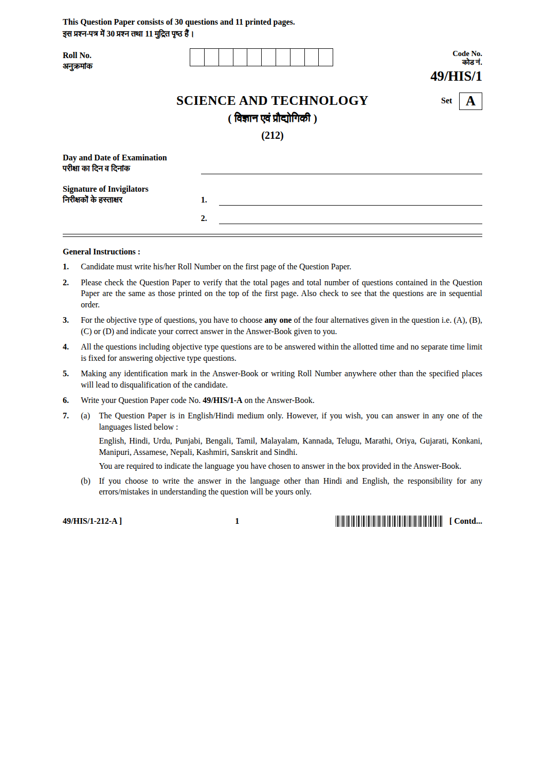This Question Paper consists of 30 questions and 11 printed pages.
इस प्रश्न-पत्र में 30 प्रश्न तथा 11 मुद्रित पृष्ठ हैं।
Roll No. अनुक्रमांक
Code No. कोड नं. 49/HIS/1
Set A
SCIENCE AND TECHNOLOGY
( विज्ञान एवं प्रौद्योगिकी )
(212)
Day and Date of Examination परीक्षा का दिन व दिनांक
Signature of Invigilators निरीक्षकों के हस्ताक्षर
1.
2.
General Instructions :
Candidate must write his/her Roll Number on the first page of the Question Paper.
Please check the Question Paper to verify that the total pages and total number of questions contained in the Question Paper are the same as those printed on the top of the first page. Also check to see that the questions are in sequential order.
For the objective type of questions, you have to choose any one of the four alternatives given in the question i.e. (A), (B), (C) or (D) and indicate your correct answer in the Answer-Book given to you.
All the questions including objective type questions are to be answered within the allotted time and no separate time limit is fixed for answering objective type questions.
Making any identification mark in the Answer-Book or writing Roll Number anywhere other than the specified places will lead to disqualification of the candidate.
Write your Question Paper code No. 49/HIS/1-A on the Answer-Book.
The Question Paper is in English/Hindi medium only. However, if you wish, you can answer in any one of the languages listed below :
English, Hindi, Urdu, Punjabi, Bengali, Tamil, Malayalam, Kannada, Telugu, Marathi, Oriya, Gujarati, Konkani, Manipuri, Assamese, Nepali, Kashmiri, Sanskrit and Sindhi.
You are required to indicate the language you have chosen to answer in the box provided in the Answer-Book.
If you choose to write the answer in the language other than Hindi and English, the responsibility for any errors/mistakes in understanding the question will be yours only.
49/HIS/1-212-A ]
1
[ Contd...